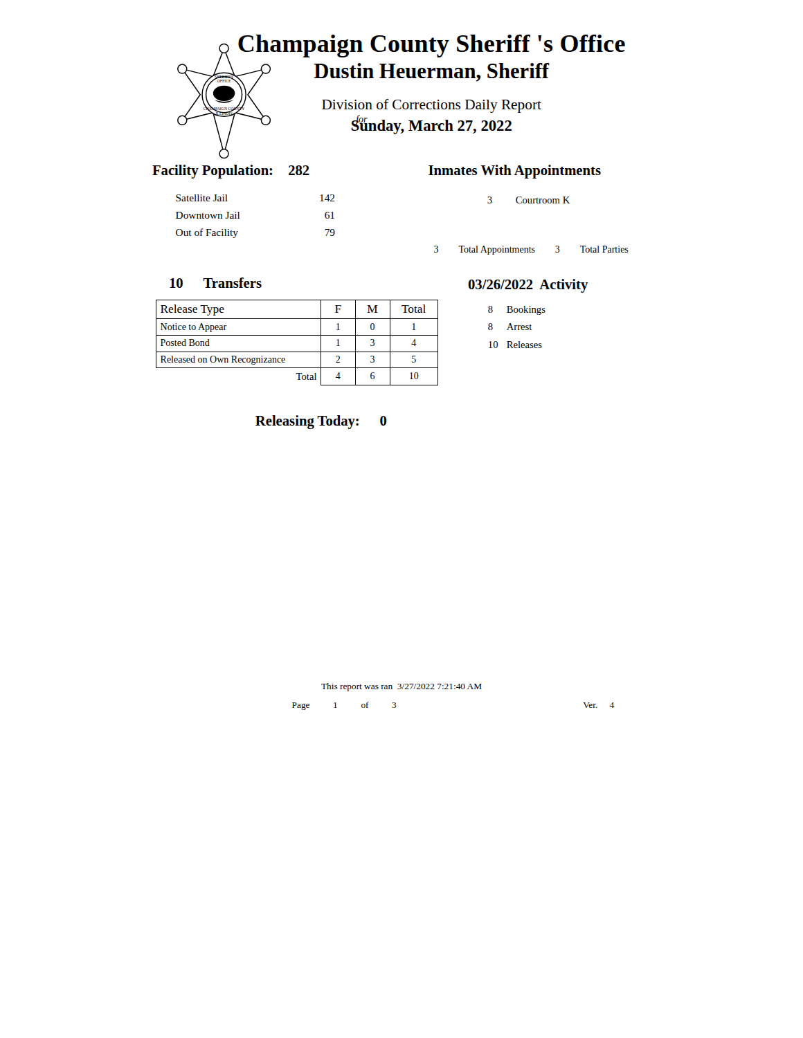SHERIFF'S OFFICE CHAMPAIGN COUNTY ILLINOIS
Champaign County Sheriff 's Office
Dustin Heuerman, Sheriff
Division of Corrections Daily Report
for
Sunday, March 27, 2022
Facility Population:282
| Satellite Jail | 142 |
| Downtown Jail | 61 |
| Out of Facility | 79 |
Inmates With Appointments
| 3 | Courtroom K |
3 Total Appointments 3 Total Parties
10 Transfers
| Release Type | F | M | Total |
| --- | --- | --- | --- |
| Notice to Appear | 1 | 0 | 1 |
| Posted Bond | 1 | 3 | 4 |
| Released on Own Recognizance | 2 | 3 | 5 |
| Total | 4 | 6 | 10 |
03/26/2022 Activity
8 Bookings
8 Arrest
10 Releases
Releasing Today:0
This report was ran 3/27/2022 7:21:40 AM
Page 1 of 3
Ver. 4